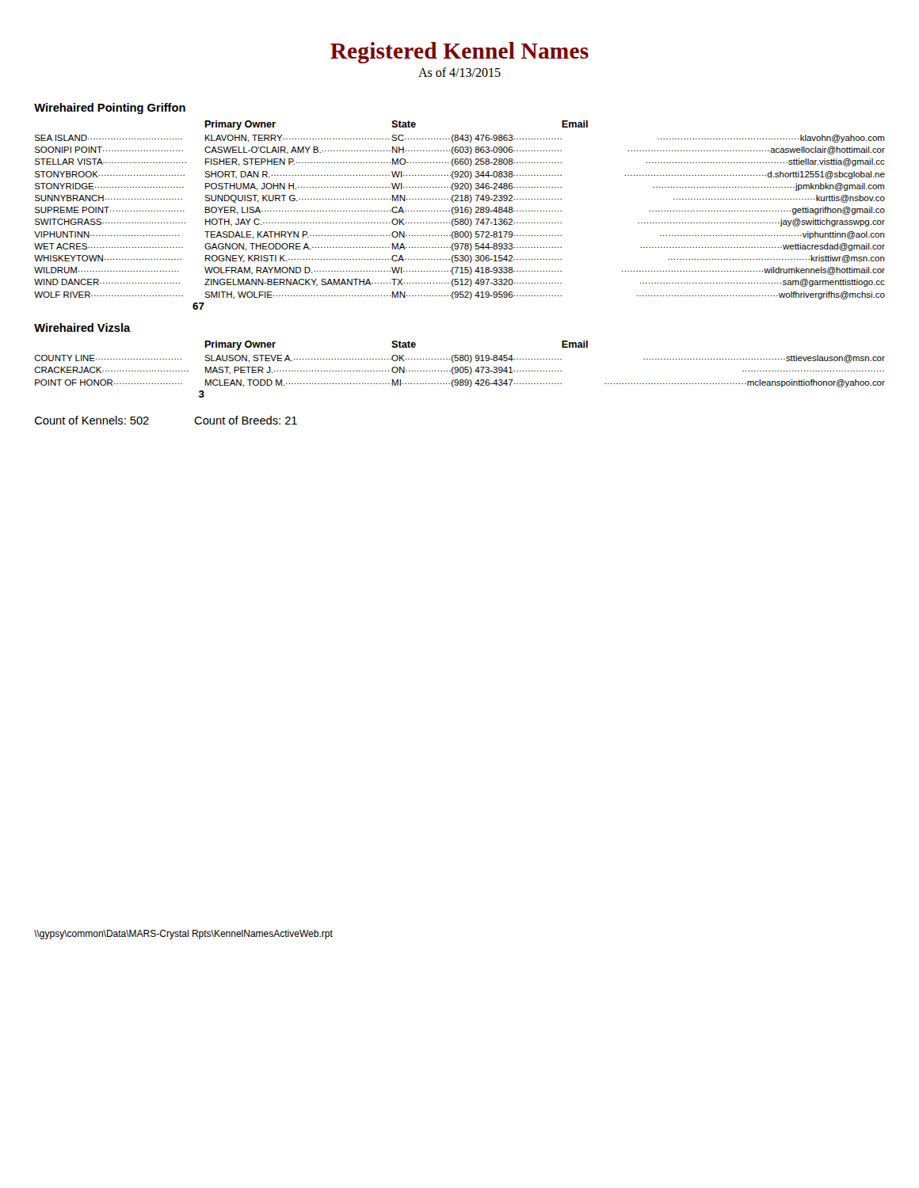Registered Kennel Names
As of 4/13/2015
Wirehaired Pointing Griffon
| | Primary Owner | State | | Email |
| --- | --- | --- | --- | --- |
| SEA ISLAND ................................. | KLAVOHN, TERRY ......................................... | SC ................. | (843) 476-9863 ................................. | ................................................. klavohn@yahoo.com |
| SOONIPI POINT ............................ | CASWELL-O'CLAIR, AMY B. ........................... | NH ................. | (603) 863-0906 ................................. | ................................................. acaswelloclair@hottimail.cor |
| STELLAR VISTA ............................. | FISHER, STEPHEN P. .................................... | MO ................. | (660) 258-2808 ................................. | ................................................. sttiellar.visttia@gmail.cc |
| STONYBROOK .............................. | SHORT, DAN R. .......................................... | WI ................. | (920) 344-0838 ................................. | ................................................. d.shortti12551@sbcglobal.ne |
| STONYRIDGE ............................... | POSTHUMA, JOHN H. .................................. | WI ................. | (920) 346-2486 ................................. | ................................................. jpmknbkn@gmail.com |
| SUNNYBRANCH ........................... | SUNDQUIST, KURT G. .................................. | MN ................. | (218) 749-2392 ................................. | ................................................. kurttis@nsbov.co |
| SUPREME POINT .......................... | BOYER, LISA .............................................. | CA ................. | (916) 289-4848 ................................. | ................................................. gettiagrifhon@gmail.co |
| SWITCHGRASS ............................. | HOTH, JAY C. ............................................. | OK ................. | (580) 747-1362 ................................. | ................................................. jay@swittichgrasswpg.cor |
| VIPHUNTINN ............................... | TEASDALE, KATHRYN P. .............................. | ON ................. | (800) 572-8179 ................................. | ................................................. viphunttinn@aol.con |
| WET ACRES ................................. | GAGNON, THEODORE A. .............................. | MA ................. | (978) 544-8933 ................................. | ................................................. wettiacresdad@gmail.cor |
| WHISKEYTOWN ........................... | ROGNEY, KRISTI K. ..................................... | CA ................. | (530) 306-1542 ................................. | ................................................. kristtiwr@msn.con |
| WILDRUM ................................... | WOLFRAM, RAYMOND D. ............................ | WI ................. | (715) 418-9338 ................................. | ................................................. wildrumkennels@hottimail.cor |
| WIND DANCER ............................ | ZINGELMANN-BERNACKY, SAMANTHA ........ | TX ................. | (512) 497-3320 ................................. | ................................................. sam@garmenttisttiogo.cc |
| WOLF RIVER ................................ | SMITH, WOLFIE ......................................... | MN ................. | (952) 419-9596 ................................. | ................................................. wolfhrivergrifhs@mchsi.co |
| 67 | | | | |
Wirehaired Vizsla
| | Primary Owner | State | | Email |
| --- | --- | --- | --- | --- |
| COUNTY LINE .............................. | SLAUSON, STEVE A. .................................... | OK ................. | (580) 919-8454 ................................. | ................................................. sttieveslauson@msn.cor |
| CRACKERJACK .............................. | MAST, PETER J. .......................................... | ON ................. | (905) 473-3941 ................................. | ................................................. |
| POINT OF HONOR ........................ | MCLEAN, TODD M. ..................................... | MI ................. | (989) 426-4347 ................................. | ................................................. mcleanspointtiofhonor@yahoo.cor |
| 3 | | | | |
Count of Kennels: 502 Count of Breeds: 21
\\gypsy\common\Data\MARS-Crystal Rpts\KennelNamesActiveWeb.rpt